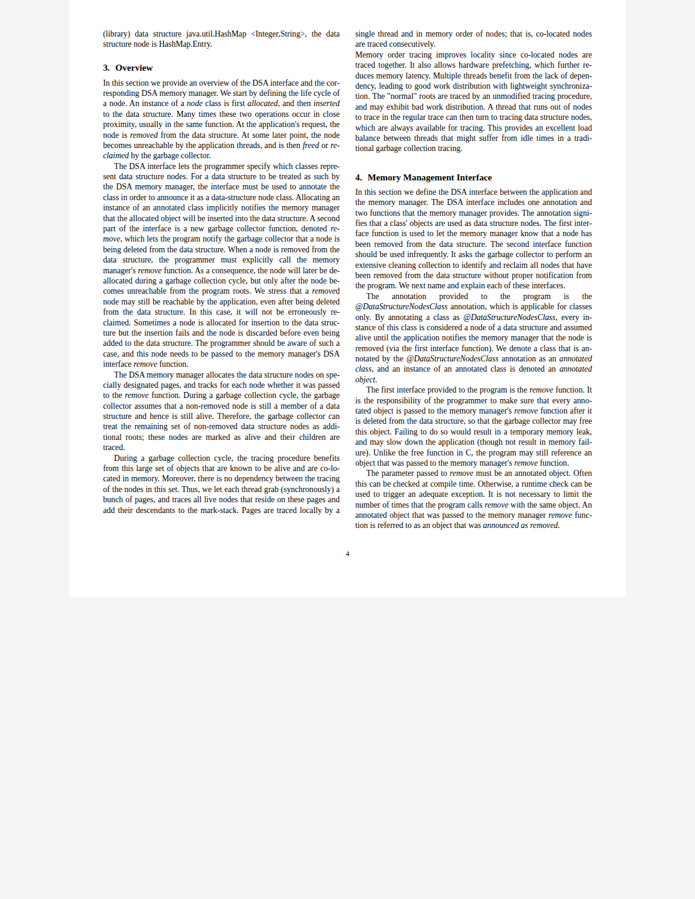(library) data structure java.util.HashMap <Integer,String>, the data structure node is HashMap.Entry.
3. Overview
In this section we provide an overview of the DSA interface and the corresponding DSA memory manager. We start by defining the life cycle of a node. An instance of a node class is first allocated, and then inserted to the data structure. Many times these two operations occur in close proximity, usually in the same function. At the application's request, the node is removed from the data structure. At some later point, the node becomes unreachable by the application threads, and is then freed or reclaimed by the garbage collector.
The DSA interface lets the programmer specify which classes represent data structure nodes. For a data structure to be treated as such by the DSA memory manager, the interface must be used to annotate the class in order to announce it as a data-structure node class. Allocating an instance of an annotated class implicitly notifies the memory manager that the allocated object will be inserted into the data structure. A second part of the interface is a new garbage collector function, denoted remove, which lets the program notify the garbage collector that a node is being deleted from the data structure. When a node is removed from the data structure, the programmer must explicitly call the memory manager's remove function. As a consequence, the node will later be de-allocated during a garbage collection cycle, but only after the node becomes unreachable from the program roots. We stress that a removed node may still be reachable by the application, even after being deleted from the data structure. In this case, it will not be erroneously reclaimed. Sometimes a node is allocated for insertion to the data structure but the insertion fails and the node is discarded before even being added to the data structure. The programmer should be aware of such a case, and this node needs to be passed to the memory manager's DSA interface remove function.
The DSA memory manager allocates the data structure nodes on specially designated pages, and tracks for each node whether it was passed to the remove function. During a garbage collection cycle, the garbage collector assumes that a non-removed node is still a member of a data structure and hence is still alive. Therefore, the garbage collector can treat the remaining set of non-removed data structure nodes as additional roots; these nodes are marked as alive and their children are traced.
During a garbage collection cycle, the tracing procedure benefits from this large set of objects that are known to be alive and are co-located in memory. Moreover, there is no dependency between the tracing of the nodes in this set. Thus, we let each thread grab (synchronously) a bunch of pages, and traces all live nodes that reside on these pages and add their descendants to the mark-stack. Pages are traced locally by a single thread and in memory order of nodes; that is, co-located nodes are traced consecutively.
Memory order tracing improves locality since co-located nodes are traced together. It also allows hardware prefetching, which further reduces memory latency. Multiple threads benefit from the lack of dependency, leading to good work distribution with lightweight synchronization. The "normal" roots are traced by an unmodified tracing procedure, and may exhibit bad work distribution. A thread that runs out of nodes to trace in the regular trace can then turn to tracing data structure nodes, which are always available for tracing. This provides an excellent load balance between threads that might suffer from idle times in a traditional garbage collection tracing.
4. Memory Management Interface
In this section we define the DSA interface between the application and the memory manager. The DSA interface includes one annotation and two functions that the memory manager provides. The annotation signifies that a class' objects are used as data structure nodes. The first interface function is used to let the memory manager know that a node has been removed from the data structure. The second interface function should be used infrequently. It asks the garbage collector to perform an extensive cleaning collection to identify and reclaim all nodes that have been removed from the data structure without proper notification from the program. We next name and explain each of these interfaces.
The annotation provided to the program is the @DataStructureNodesClass annotation, which is applicable for classes only. By annotating a class as @DataStructureNodesClass, every instance of this class is considered a node of a data structure and assumed alive until the application notifies the memory manager that the node is removed (via the first interface function). We denote a class that is annotated by the @DataStructureNodesClass annotation as an annotated class, and an instance of an annotated class is denoted an annotated object.
The first interface provided to the program is the remove function. It is the responsibility of the programmer to make sure that every annotated object is passed to the memory manager's remove function after it is deleted from the data structure, so that the garbage collector may free this object. Failing to do so would result in a temporary memory leak, and may slow down the application (though not result in memory failure). Unlike the free function in C, the program may still reference an object that was passed to the memory manager's remove function.
The parameter passed to remove must be an annotated object. Often this can be checked at compile time. Otherwise, a runtime check can be used to trigger an adequate exception. It is not necessary to limit the number of times that the program calls remove with the same object. An annotated object that was passed to the memory manager remove function is referred to as an object that was announced as removed.
4